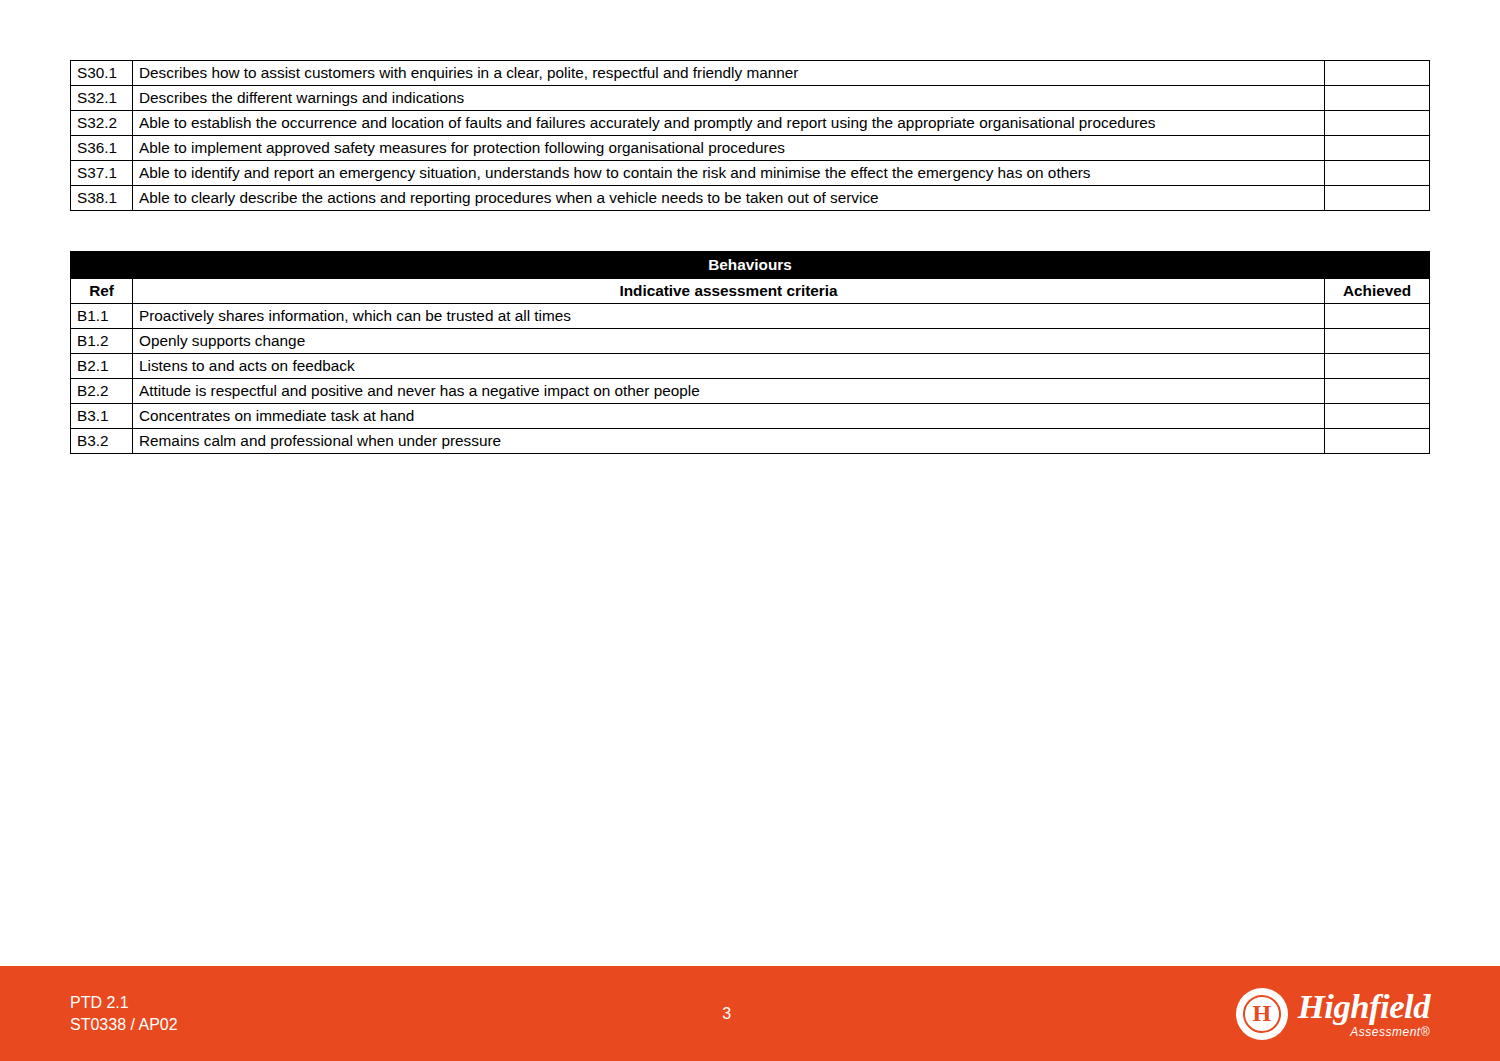| S30.1 | Describes how to assist customers with enquiries in a clear, polite, respectful and friendly manner | |
| S32.1 | Describes the different warnings and indications | |
| S32.2 | Able to establish the occurrence and location of faults and failures accurately and promptly and report using the appropriate organisational procedures | |
| S36.1 | Able to implement approved safety measures for protection following organisational procedures | |
| S37.1 | Able to identify and report an emergency situation, understands how to contain the risk and minimise the effect the emergency has on others | |
| S38.1 | Able to clearly describe the actions and reporting procedures when a vehicle needs to be taken out of service | |
| Behaviours |
| Ref | Indicative assessment criteria | Achieved |
| B1.1 | Proactively shares information, which can be trusted at all times | |
| B1.2 | Openly supports change | |
| B2.1 | Listens to and acts on feedback | |
| B2.2 | Attitude is respectful and positive and never has a negative impact on other people | |
| B3.1 | Concentrates on immediate task at hand | |
| B3.2 | Remains calm and professional when under pressure | |
PTD 2.1
ST0338 / AP02
3
H
Highfield Assessment®